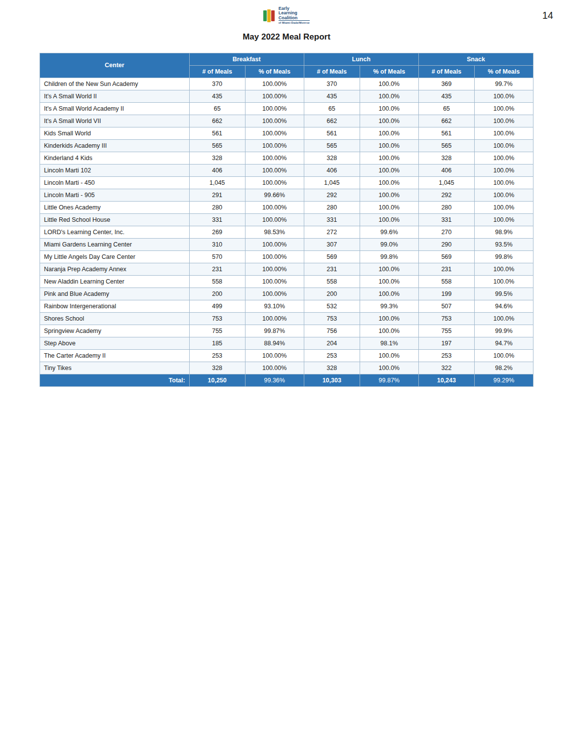14
Early Learning Coalition of Miami-Dade/Monroe
May 2022 Meal Report
| Center | Breakfast | Lunch | Snack |
| --- | --- | --- | --- |
| # of Meals | % of Meals | # of Meals | % of Meals | # of Meals | % of Meals |
| Children of the New Sun Academy | 370 | 100.00% | 370 | 100.0% | 369 | 99.7% |
| It's A Small World II | 435 | 100.00% | 435 | 100.0% | 435 | 100.0% |
| It's A Small World Academy II | 65 | 100.00% | 65 | 100.0% | 65 | 100.0% |
| It's A Small World VII | 662 | 100.00% | 662 | 100.0% | 662 | 100.0% |
| Kids Small World | 561 | 100.00% | 561 | 100.0% | 561 | 100.0% |
| Kinderkids Academy III | 565 | 100.00% | 565 | 100.0% | 565 | 100.0% |
| Kinderland 4 Kids | 328 | 100.00% | 328 | 100.0% | 328 | 100.0% |
| Lincoln Marti 102 | 406 | 100.00% | 406 | 100.0% | 406 | 100.0% |
| Lincoln Marti - 450 | 1,045 | 100.00% | 1,045 | 100.0% | 1,045 | 100.0% |
| Lincoln Marti - 905 | 291 | 99.66% | 292 | 100.0% | 292 | 100.0% |
| Little Ones Academy | 280 | 100.00% | 280 | 100.0% | 280 | 100.0% |
| Little Red School House | 331 | 100.00% | 331 | 100.0% | 331 | 100.0% |
| LORD's Learning Center, Inc. | 269 | 98.53% | 272 | 99.6% | 270 | 98.9% |
| Miami Gardens Learning Center | 310 | 100.00% | 307 | 99.0% | 290 | 93.5% |
| My Little Angels Day Care Center | 570 | 100.00% | 569 | 99.8% | 569 | 99.8% |
| Naranja Prep Academy Annex | 231 | 100.00% | 231 | 100.0% | 231 | 100.0% |
| New Aladdin Learning Center | 558 | 100.00% | 558 | 100.0% | 558 | 100.0% |
| Pink and Blue Academy | 200 | 100.00% | 200 | 100.0% | 199 | 99.5% |
| Rainbow Intergenerational | 499 | 93.10% | 532 | 99.3% | 507 | 94.6% |
| Shores School | 753 | 100.00% | 753 | 100.0% | 753 | 100.0% |
| Springview Academy | 755 | 99.87% | 756 | 100.0% | 755 | 99.9% |
| Step Above | 185 | 88.94% | 204 | 98.1% | 197 | 94.7% |
| The Carter Academy II | 253 | 100.00% | 253 | 100.0% | 253 | 100.0% |
| Tiny Tikes | 328 | 100.00% | 328 | 100.0% | 322 | 98.2% |
| Total: | 10,250 | 99.36% | 10,303 | 99.87% | 10,243 | 99.29% |